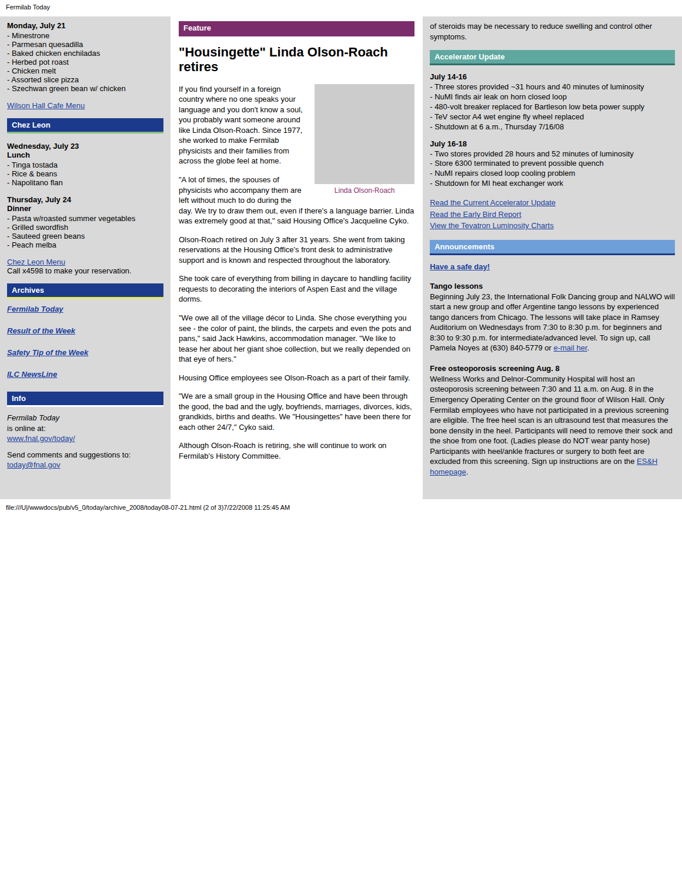Fermilab Today
| Monday, July 21 - Minestrone - Parmesan quesadilla - Baked chicken enchiladas - Herbed pot roast - Chicken melt - Assorted slice pizza - Szechwan green bean w/ chicken Wilson Hall Cafe Menu Chez Leon Wednesday, July 23 Lunch - Tinga tostada - Rice & beans - Napolitano flan Thursday, July 24 Dinner - Pasta w/roasted summer vegetables - Grilled swordfish - Sauteed green beans - Peach melba Chez Leon Menu Call x4598 to make your reservation. Archives Fermilab Today Result of the Week Safety Tip of the Week ILC NewsLine Info Fermilab Today is online at: www.fnal.gov/today/ Send comments and suggestions to: today@fnal.gov | Feature "Housingette" Linda Olson-Roach retires Linda Olson-Roach If you find yourself in a foreign country where no one speaks your language and you don't know a soul, you probably want someone around like Linda Olson-Roach. Since 1977, she worked to make Fermilab physicists and their families from across the globe feel at home. "A lot of times, the spouses of physicists who accompany them are left without much to do during the day. We try to draw them out, even if there's a language barrier. Linda was extremely good at that," said Housing Office's Jacqueline Cyko. Olson-Roach retired on July 3 after 31 years. She went from taking reservations at the Housing Office's front desk to administrative support and is known and respected throughout the laboratory. She took care of everything from billing in daycare to handling facility requests to decorating the interiors of Aspen East and the village dorms. "We owe all of the village décor to Linda. She chose everything you see - the color of paint, the blinds, the carpets and even the pots and pans," said Jack Hawkins, accommodation manager. "We like to tease her about her giant shoe collection, but we really depended on that eye of hers." Housing Office employees see Olson-Roach as a part of their family. "We are a small group in the Housing Office and have been through the good, the bad and the ugly, boyfriends, marriages, divorces, kids, grandkids, births and deaths. We "Housingettes" have been there for each other 24/7," Cyko said. Although Olson-Roach is retiring, she will continue to work on Fermilab's History Committee. | of steroids may be necessary to reduce swelling and control other symptoms. Accelerator Update July 14-16 - Three stores provided ~31 hours and 40 minutes of luminosity - NuMI finds air leak on horn closed loop - 480-volt breaker replaced for Bartleson low beta power supply - TeV sector A4 wet engine fly wheel replaced - Shutdown at 6 a.m., Thursday 7/16/08 July 16-18 - Two stores provided 28 hours and 52 minutes of luminosity - Store 6300 terminated to prevent possible quench - NuMI repairs closed loop cooling problem - Shutdown for MI heat exchanger work Read the Current Accelerator Update Read the Early Bird Report View the Tevatron Luminosity Charts Announcements Have a safe day! Tango lessons Beginning July 23, the International Folk Dancing group and NALWO will start a new group and offer Argentine tango lessons by experienced tango dancers from Chicago. The lessons will take place in Ramsey Auditorium on Wednesdays from 7:30 to 8:30 p.m. for beginners and 8:30 to 9:30 p.m. for intermediate/advanced level. To sign up, call Pamela Noyes at (630) 840-5779 or e-mail her . Free osteoporosis screening Aug. 8 Wellness Works and Delnor-Community Hospital will host an osteoporosis screening between 7:30 and 11 a.m. on Aug. 8 in the Emergency Operating Center on the ground floor of Wilson Hall. Only Fermilab employees who have not participated in a previous screening are eligible. The free heel scan is an ultrasound test that measures the bone density in the heel. Participants will need to remove their sock and the shoe from one foot. (Ladies please do NOT wear panty hose) Participants with heel/ankle fractures or surgery to both feet are excluded from this screening. Sign up instructions are on the ES&H homepage . |
file:///U|/wwwdocs/pub/v5_0/today/archive_2008/today08-07-21.html (2 of 3)7/22/2008 11:25:45 AM